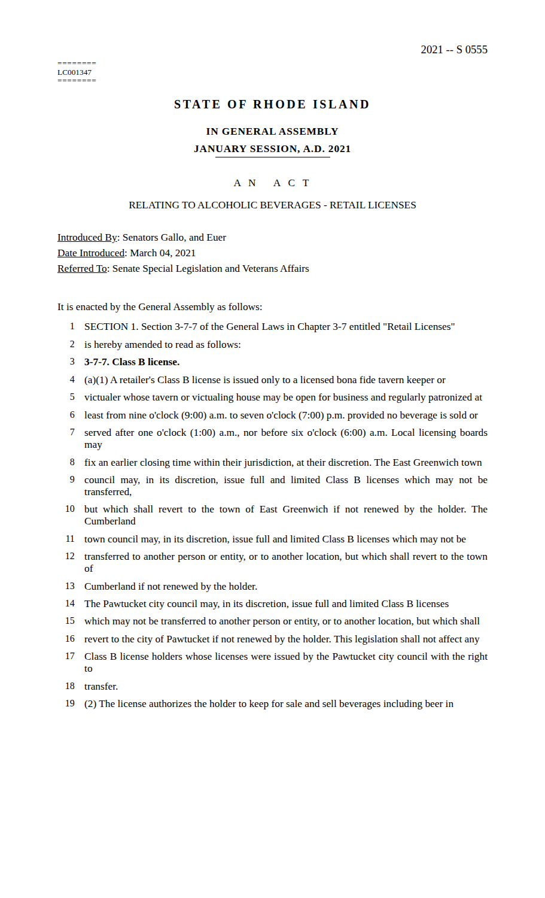2021 -- S 0555
========
LC001347
========
STATE OF RHODE ISLAND
IN GENERAL ASSEMBLY
JANUARY SESSION, A.D. 2021
A N A C T
RELATING TO ALCOHOLIC BEVERAGES - RETAIL LICENSES
Introduced By: Senators Gallo, and Euer
Date Introduced: March 04, 2021
Referred To: Senate Special Legislation and Veterans Affairs
It is enacted by the General Assembly as follows:
SECTION 1. Section 3-7-7 of the General Laws in Chapter 3-7 entitled "Retail Licenses"
is hereby amended to read as follows:
3-7-7. Class B license.
(a)(1) A retailer's Class B license is issued only to a licensed bona fide tavern keeper or
victualer whose tavern or victualing house may be open for business and regularly patronized at
least from nine o'clock (9:00) a.m. to seven o'clock (7:00) p.m. provided no beverage is sold or
served after one o'clock (1:00) a.m., nor before six o'clock (6:00) a.m. Local licensing boards may
fix an earlier closing time within their jurisdiction, at their discretion. The East Greenwich town
council may, in its discretion, issue full and limited Class B licenses which may not be transferred,
but which shall revert to the town of East Greenwich if not renewed by the holder. The Cumberland
town council may, in its discretion, issue full and limited Class B licenses which may not be
transferred to another person or entity, or to another location, but which shall revert to the town of
Cumberland if not renewed by the holder.
The Pawtucket city council may, in its discretion, issue full and limited Class B licenses
which may not be transferred to another person or entity, or to another location, but which shall
revert to the city of Pawtucket if not renewed by the holder. This legislation shall not affect any
Class B license holders whose licenses were issued by the Pawtucket city council with the right to
transfer.
(2) The license authorizes the holder to keep for sale and sell beverages including beer in